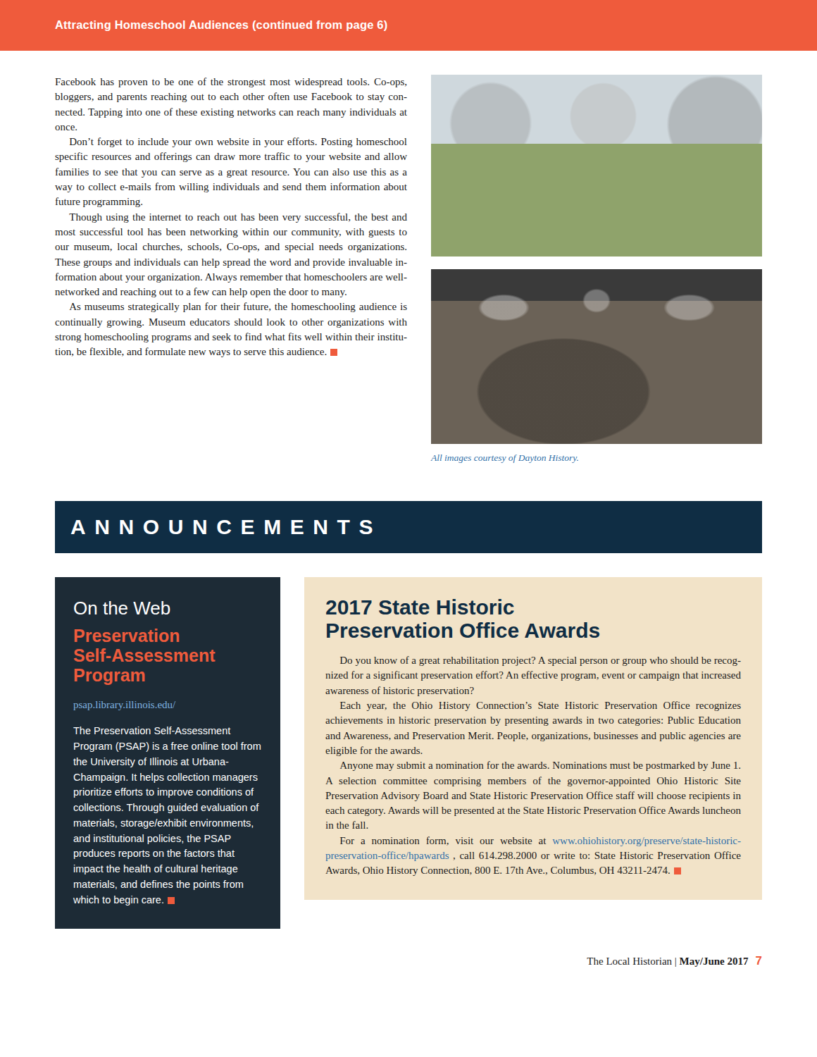Attracting Homeschool Audiences (continued from page 6)
Facebook has proven to be one of the strongest most widespread tools. Co-ops, bloggers, and parents reaching out to each other often use Facebook to stay connected. Tapping into one of these existing networks can reach many individuals at once.
Don’t forget to include your own website in your efforts. Posting homeschool specific resources and offerings can draw more traffic to your website and allow families to see that you can serve as a great resource. You can also use this as a way to collect e-mails from willing individuals and send them information about future programming.
Though using the internet to reach out has been very successful, the best and most successful tool has been networking within our community, with guests to our museum, local churches, schools, Co-ops, and special needs organizations. These groups and individuals can help spread the word and provide invaluable information about your organization. Always remember that homeschoolers are well-networked and reaching out to a few can help open the door to many.
As museums strategically plan for their future, the homeschooling audience is continually growing. Museum educators should look to other organizations with strong homeschooling programs and seek to find what fits well within their institution, be flexible, and formulate new ways to serve this audience.
All images courtesy of Dayton History.
ANNOUNCEMENTS
On the Web
Preservation
Self-Assessment
Program
psap.library.illinois.edu/
The Preservation Self-Assessment Program (PSAP) is a free online tool from the University of Illinois at Urbana-Champaign. It helps collection managers prioritize efforts to improve conditions of collections. Through guided evaluation of materials, storage/exhibit environments, and institutional policies, the PSAP produces reports on the factors that impact the health of cultural heritage materials, and defines the points from which to begin care.
2017 State Historic
Preservation Office Awards
Do you know of a great rehabilitation project? A special person or group who should be recognized for a significant preservation effort? An effective program, event or campaign that increased awareness of historic preservation?
Each year, the Ohio History Connection’s State Historic Preservation Office recognizes achievements in historic preservation by presenting awards in two categories: Public Education and Awareness, and Preservation Merit. People, organizations, businesses and public agencies are eligible for the awards.
Anyone may submit a nomination for the awards. Nominations must be postmarked by June 1. A selection committee comprising members of the governor-appointed Ohio Historic Site Preservation Advisory Board and State Historic Preservation Office staff will choose recipients in each category. Awards will be presented at the State Historic Preservation Office Awards luncheon in the fall.
For a nomination form, visit our website at www.ohiohistory.org/preserve/state-historic-preservation-office/hpawards , call 614.298.2000 or write to: State Historic Preservation Office Awards, Ohio History Connection, 800 E. 17th Ave., Columbus, OH 43211-2474.
The Local Historian | May/June 20177